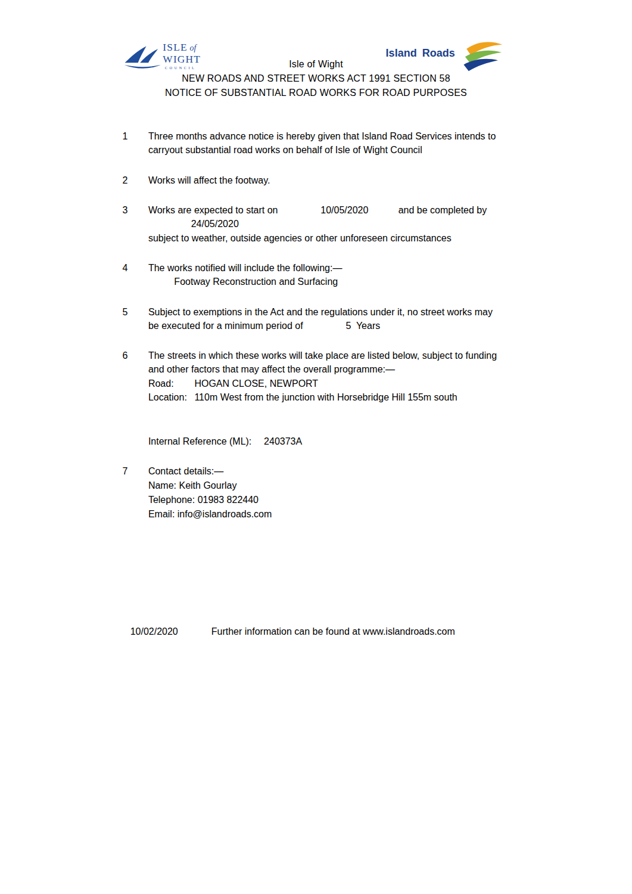ISLE of WIGHT COUNCIL
Island Roads
Isle of Wight
NEW ROADS AND STREET WORKS ACT 1991 SECTION 58
NOTICE OF SUBSTANTIAL ROAD WORKS FOR ROAD PURPOSES
1 Three months advance notice is hereby given that Island Road Services intends to carryout substantial road works on behalf of Isle of Wight Council
2 Works will affect the footway.
3 Works are expected to start on 10/05/2020 and be completed by 24/05/2020
subject to weather, outside agencies or other unforeseen circumstances
4 The works notified will include the following:—
Footway Reconstruction and Surfacing
5 Subject to exemptions in the Act and the regulations under it, no street works may
be executed for a minimum period of 5 Years
6 The streets in which these works will take place are listed below, subject to funding and other factors that may affect the overall programme:—
Road: HOGAN CLOSE, NEWPORT
Location: 110m West from the junction with Horsebridge Hill 155m south
Internal Reference (ML): 240373A
7 Contact details:—
Name: Keith Gourlay
Telephone: 01983 822440
Email: info@islandroads.com
10/02/2020 Further information can be found at www.islandroads.com